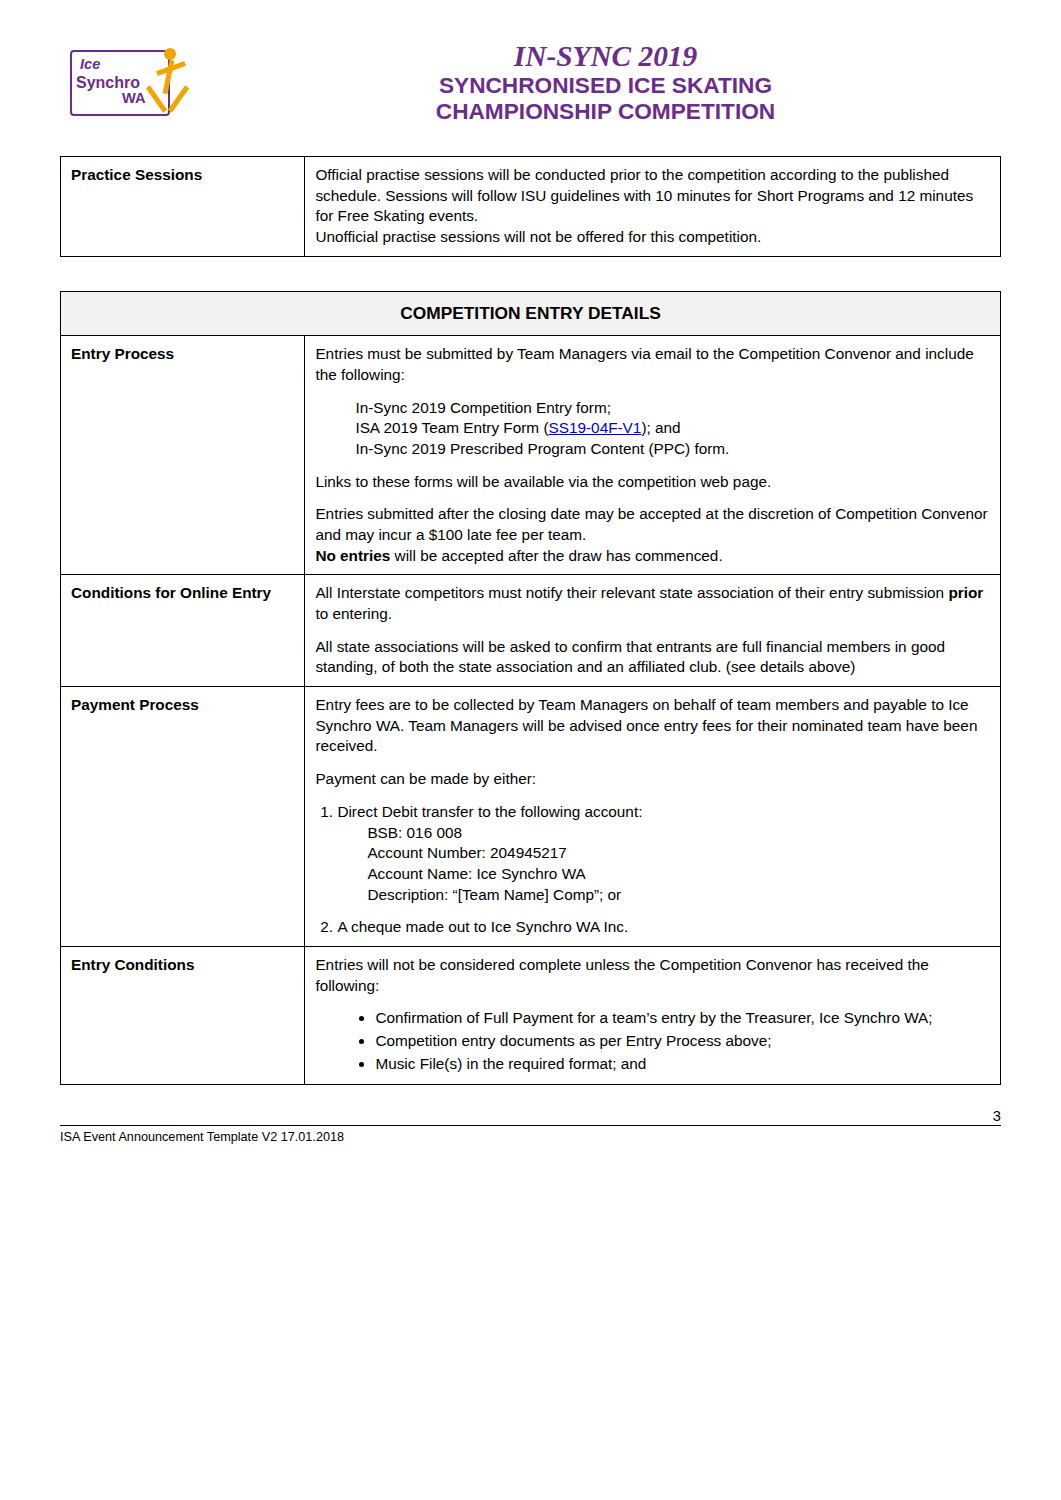Ice
Synchro
WA
IN-SYNC 2019
SYNCHRONISED ICE SKATING
CHAMPIONSHIP COMPETITION
| Practice Sessions | Official practise sessions will be conducted prior to the competition according to the published schedule. Sessions will follow ISU guidelines with 10 minutes for Short Programs and 12 minutes for Free Skating events. Unofficial practise sessions will not be offered for this competition. |
| COMPETITION ENTRY DETAILS |
| Entry Process | Entries must be submitted by Team Managers via email to the Competition Convenor and include the following: In-Sync 2019 Competition Entry form; ISA 2019 Team Entry Form ( SS19-04F-V1 ); and In-Sync 2019 Prescribed Program Content (PPC) form. Links to these forms will be available via the competition web page. Entries submitted after the closing date may be accepted at the discretion of Competition Convenor and may incur a $100 late fee per team. No entries will be accepted after the draw has commenced. |
| Conditions for Online Entry | All Interstate competitors must notify their relevant state association of their entry submission prior to entering. All state associations will be asked to confirm that entrants are full financial members in good standing, of both the state association and an affiliated club. (see details above) |
| Payment Process | Entry fees are to be collected by Team Managers on behalf of team members and payable to Ice Synchro WA. Team Managers will be advised once entry fees for their nominated team have been received. Payment can be made by either: Direct Debit transfer to the following account: BSB: 016 008 Account Number: 204945217 Account Name: Ice Synchro WA Description: “[Team Name] Comp”; or A cheque made out to Ice Synchro WA Inc. |
| Entry Conditions | Entries will not be considered complete unless the Competition Convenor has received the following: Confirmation of Full Payment for a team’s entry by the Treasurer, Ice Synchro WA; Competition entry documents as per Entry Process above; Music File(s) in the required format; and |
3 ISA Event Announcement Template V2 17.01.2018